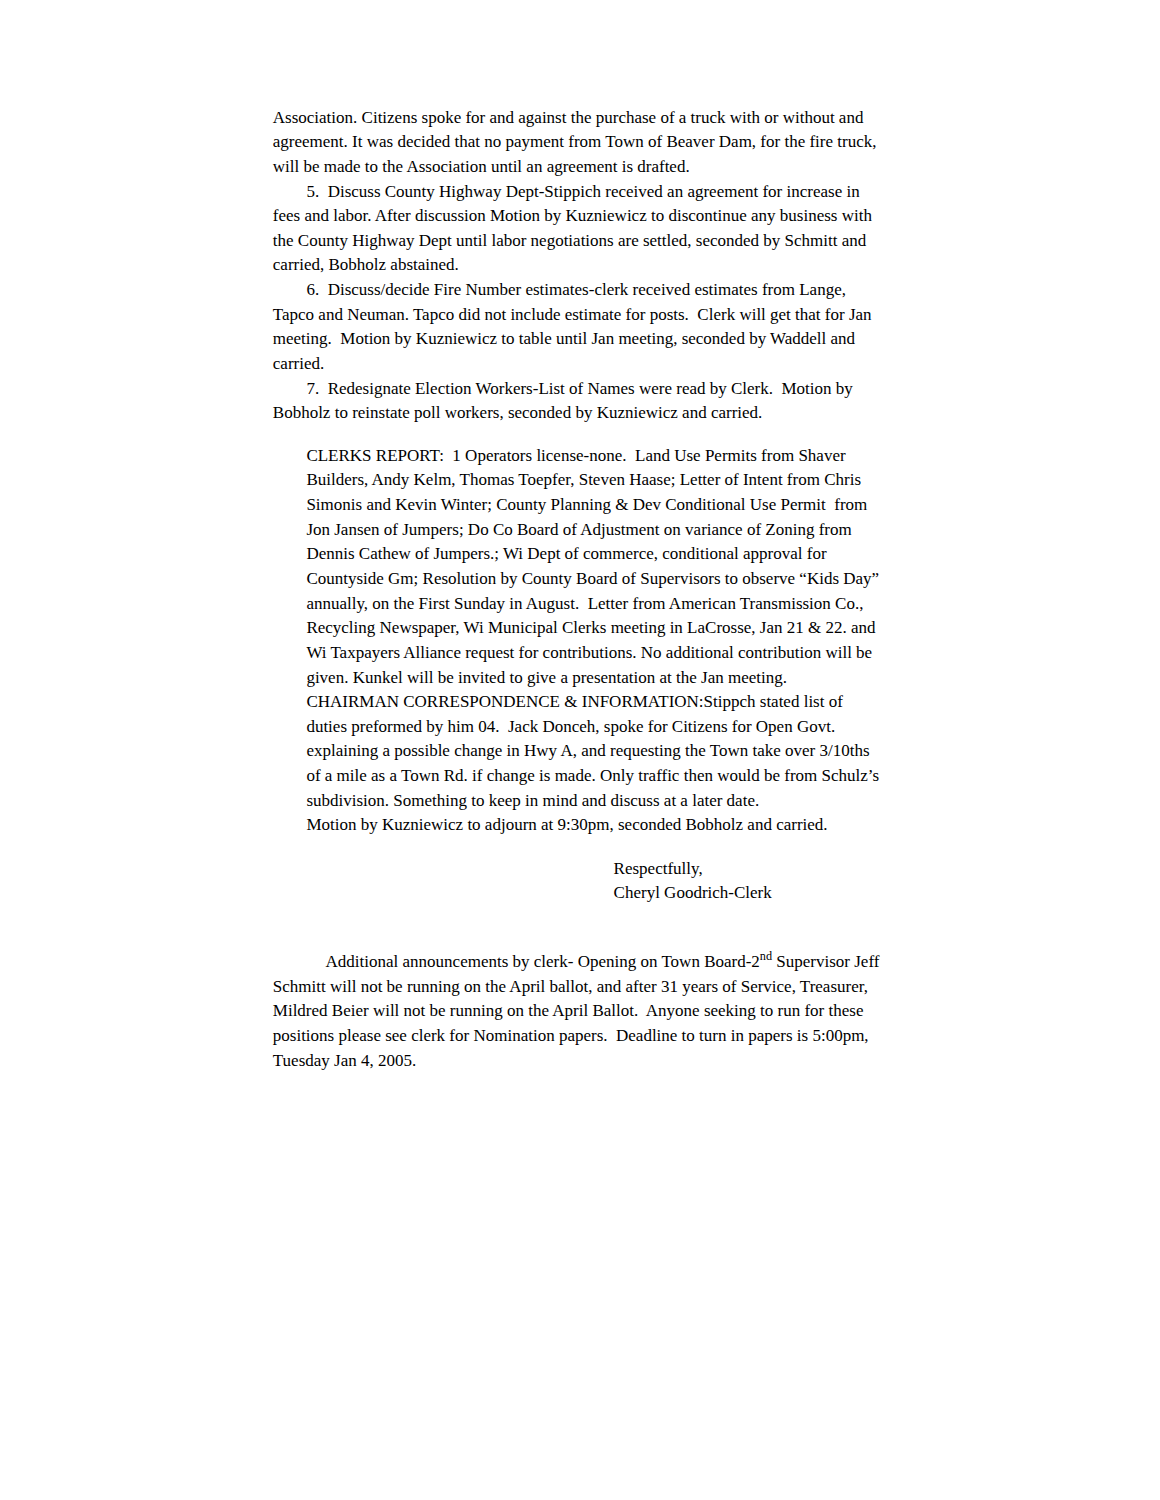Association. Citizens spoke for and against the purchase of a truck with or without and agreement. It was decided that no payment from Town of Beaver Dam, for the fire truck, will be made to the Association until an agreement is drafted.
5. Discuss County Highway Dept-Stippich received an agreement for increase in fees and labor. After discussion Motion by Kuzniewicz to discontinue any business with the County Highway Dept until labor negotiations are settled, seconded by Schmitt and carried, Bobholz abstained.
6. Discuss/decide Fire Number estimates-clerk received estimates from Lange, Tapco and Neuman. Tapco did not include estimate for posts. Clerk will get that for Jan meeting. Motion by Kuzniewicz to table until Jan meeting, seconded by Waddell and carried.
7. Redesignate Election Workers-List of Names were read by Clerk. Motion by Bobholz to reinstate poll workers, seconded by Kuzniewicz and carried.
CLERKS REPORT: 1 Operators license-none. Land Use Permits from Shaver Builders, Andy Kelm, Thomas Toepfer, Steven Haase; Letter of Intent from Chris Simonis and Kevin Winter; County Planning & Dev Conditional Use Permit from Jon Jansen of Jumpers; Do Co Board of Adjustment on variance of Zoning from Dennis Cathew of Jumpers.; Wi Dept of commerce, conditional approval for Countyside Gm; Resolution by County Board of Supervisors to observe “Kids Day” annually, on the First Sunday in August. Letter from American Transmission Co., Recycling Newspaper, Wi Municipal Clerks meeting in LaCrosse, Jan 21 & 22. and Wi Taxpayers Alliance request for contributions. No additional contribution will be given. Kunkel will be invited to give a presentation at the Jan meeting.
CHAIRMAN CORRESPONDENCE & INFORMATION:Stippch stated list of duties preformed by him 04. Jack Donceh, spoke for Citizens for Open Govt. explaining a possible change in Hwy A, and requesting the Town take over 3/10ths of a mile as a Town Rd. if change is made. Only traffic then would be from Schulz’s subdivision. Something to keep in mind and discuss at a later date.
Motion by Kuzniewicz to adjourn at 9:30pm, seconded Bobholz and carried.
Respectfully,
Cheryl Goodrich-Clerk
Additional announcements by clerk- Opening on Town Board-2nd Supervisor Jeff Schmitt will not be running on the April ballot, and after 31 years of Service, Treasurer, Mildred Beier will not be running on the April Ballot. Anyone seeking to run for these positions please see clerk for Nomination papers. Deadline to turn in papers is 5:00pm, Tuesday Jan 4, 2005.